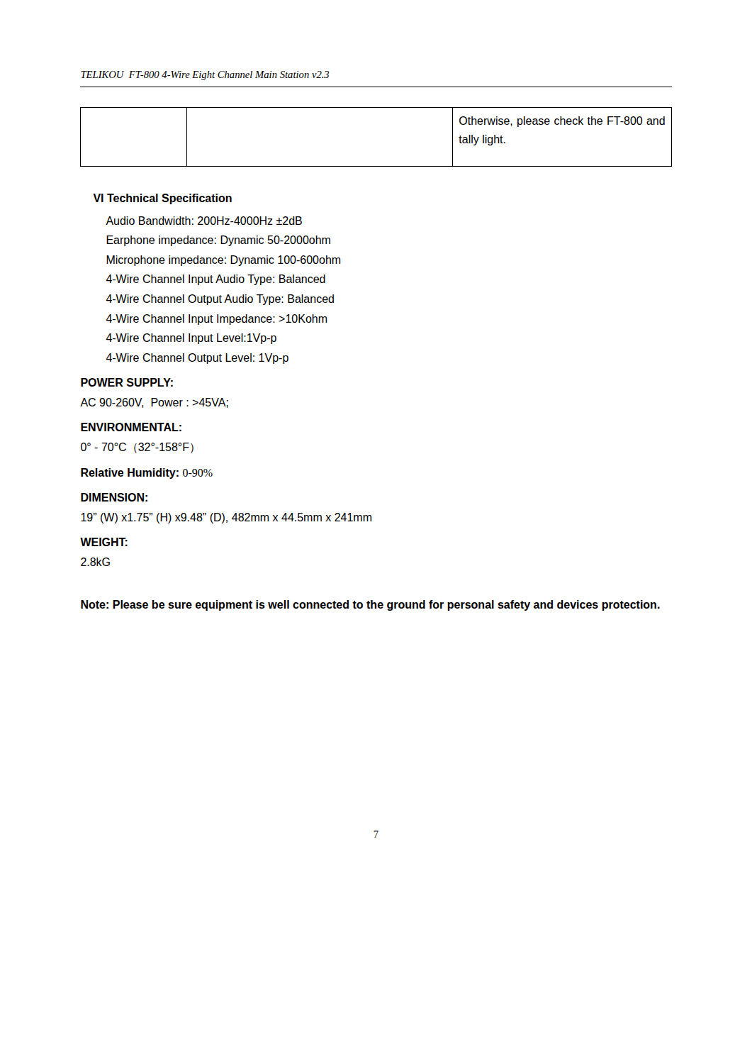TELIKOU FT-800 4-Wire Eight Channel Main Station v2.3
| | | Otherwise, please check the FT-800 and tally light. |
VI Technical Specification
Audio Bandwidth: 200Hz-4000Hz ±2dB
Earphone impedance: Dynamic 50-2000ohm
Microphone impedance: Dynamic 100-600ohm
4-Wire Channel Input Audio Type: Balanced
4-Wire Channel Output Audio Type: Balanced
4-Wire Channel Input Impedance: >10Kohm
4-Wire Channel Input Level:1Vp-p
4-Wire Channel Output Level: 1Vp-p
POWER SUPPLY:
AC 90-260V, Power : >45VA;
ENVIRONMENTAL:
0° - 70°C（32°-158°F）
Relative Humidity: 0-90%
DIMENSION:
19” (W) x1.75” (H) x9.48” (D), 482mm x 44.5mm x 241mm
WEIGHT:
2.8kG
Note: Please be sure equipment is well connected to the ground for personal safety and devices protection.
7